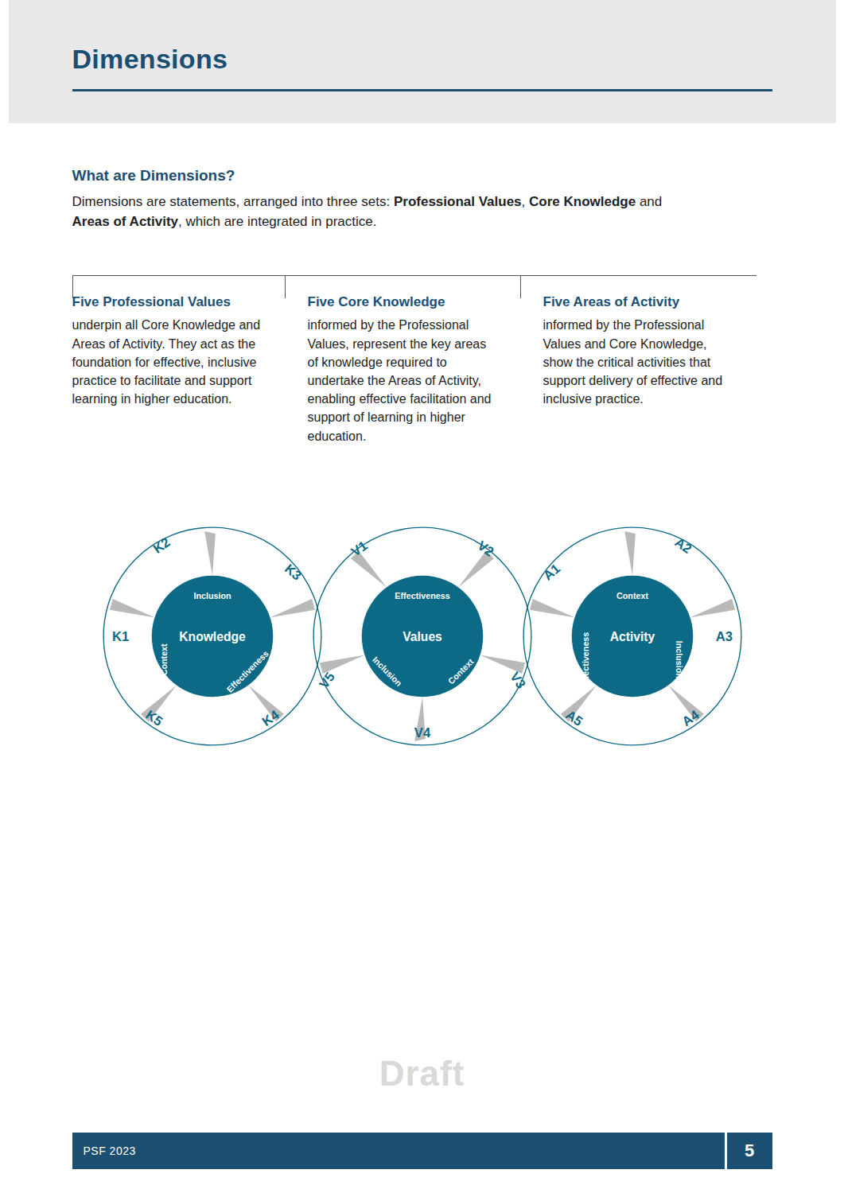Dimensions
What are Dimensions?
Dimensions are statements, arranged into three sets: Professional Values, Core Knowledge and Areas of Activity, which are integrated in practice.
Five Professional Values
underpin all Core Knowledge and Areas of Activity. They act as the foundation for effective, inclusive practice to facilitate and support learning in higher education.
Five Core Knowledge
informed by the Professional Values, represent the key areas of knowledge required to undertake the Areas of Activity, enabling effective facilitation and support of learning in higher education.
Five Areas of Activity
informed by the Professional Values and Core Knowledge, show the critical activities that support delivery of effective and inclusive practice.
K1 K2 K3 K4 K5 Knowledge Inclusion Context Effectiveness V1 V2 V3 V4 V5 Values Effectiveness Inclusion Context A1 A2 A3 A4 A5 Activity Context Effectiveness Inclusion
Draft
PSF 2023
5